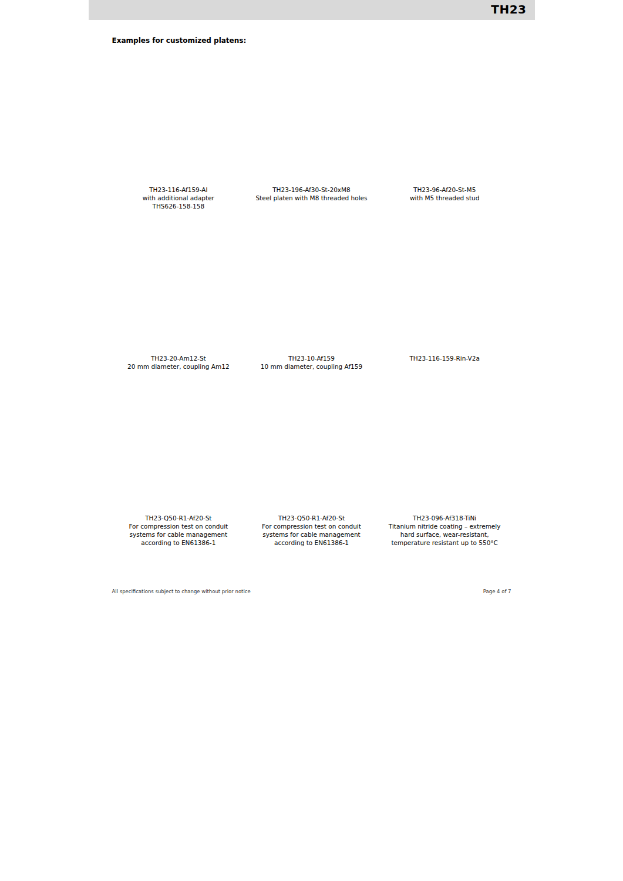TH23
Examples for customized platens:
| TH23-116-Af159-Al with additional adapter THS626-158-158 | TH23-196-Af30-St-20xM8 Steel platen with M8 threaded holes | TH23-96-Af20-St-M5 with M5 threaded stud |
| TH23-20-Am12-St 20 mm diameter, coupling Am12 | TH23-10-Af159 10 mm diameter, coupling Af159 | TH23-116-159-Rin-V2a |
| TH23-Q50-R1-Af20-St For compression test on conduit systems for cable management according to EN61386-1 | TH23-Q50-R1-Af20-St For compression test on conduit systems for cable management according to EN61386-1 | TH23-096-Af318-TiNi Titanium nitride coating – extremely hard surface, wear-resistant, temperature resistant up to 550°C |
All specifications subject to change without prior notice Page 4 of 7